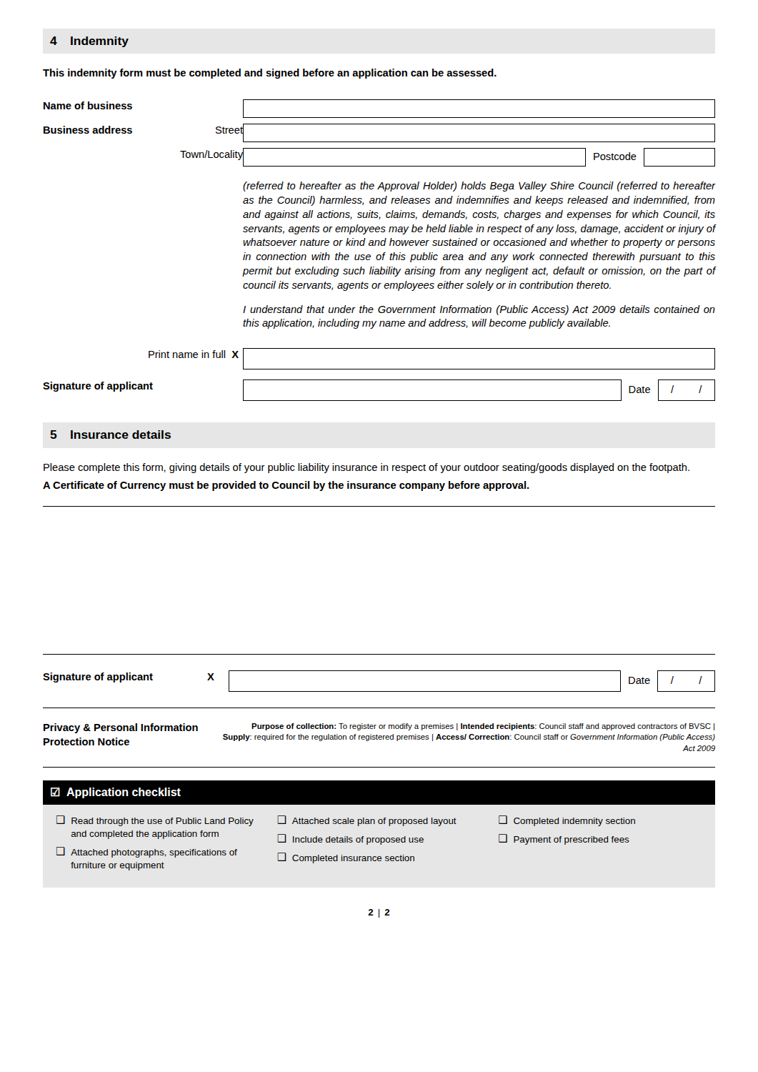4 Indemnity
This indemnity form must be completed and signed before an application can be assessed.
| Name of business | | |
| Business address | Street | |
| | Town/Locality | Postcode |
| | (referred to hereafter as the Approval Holder) holds Bega Valley Shire Council (referred to hereafter as the Council) harmless, and releases and indemnifies and keeps released and indemnified, from and against all actions, suits, claims, demands, costs, charges and expenses for which Council, its servants, agents or employees may be held liable in respect of any loss, damage, accident or injury of whatsoever nature or kind and however sustained or occasioned and whether to property or persons in connection with the use of this public area and any work connected therewith pursuant to this permit but excluding such liability arising from any negligent act, default or omission, on the part of council its servants, agents or employees either solely or in contribution thereto. I understand that under the Government Information (Public Access) Act 2009 details contained on this application, including my name and address, will become publicly available. |
| Print name in full X | |
| Signature of applicant | Date / / |
5 Insurance details
Please complete this form, giving details of your public liability insurance in respect of your outdoor seating/goods displayed on the footpath.
A Certificate of Currency must be provided to Council by the insurance company before approval.
| Signature of applicant | X | Date / / |
Privacy & Personal Information Protection Notice
Purpose of collection: To register or modify a premises | Intended recipients: Council staff and approved contractors of BVSC | Supply: required for the regulation of registered premises | Access/ Correction: Council staff or Government Information (Public Access) Act 2009
☑ Application checklist
❑Read through the use of Public Land Policy and completed the application form
❑Attached photographs, specifications of furniture or equipment
❑Attached scale plan of proposed layout
❑Include details of proposed use
❑Completed insurance section
❑Completed indemnity section
❑Payment of prescribed fees
2|2